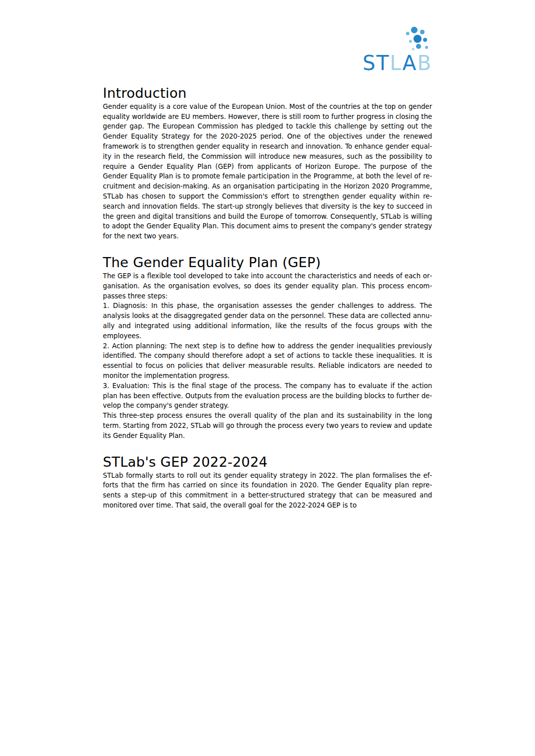STLAB
Introduction
Gender equality is a core value of the European Union. Most of the countries at the top on gender equality worldwide are EU members. However, there is still room to further progress in closing the gender gap. The European Commission has pledged to tackle this challenge by setting out the Gender Equality Strategy for the 2020-2025 period. One of the objectives under the renewed framework is to strengthen gender equality in research and innovation. To enhance gender equality in the research field, the Commission will introduce new measures, such as the possibility to require a Gender Equality Plan (GEP) from applicants of Horizon Europe. The purpose of the Gender Equality Plan is to promote female participation in the Programme, at both the level of recruitment and decision-making. As an organisation participating in the Horizon 2020 Programme, STLab has chosen to support the Commission's effort to strengthen gender equality within research and innovation fields. The start-up strongly believes that diversity is the key to succeed in the green and digital transitions and build the Europe of tomorrow. Consequently, STLab is willing to adopt the Gender Equality Plan. This document aims to present the company's gender strategy for the next two years.
The Gender Equality Plan (GEP)
The GEP is a flexible tool developed to take into account the characteristics and needs of each organisation. As the organisation evolves, so does its gender equality plan. This process encompasses three steps:
1. Diagnosis: In this phase, the organisation assesses the gender challenges to address. The analysis looks at the disaggregated gender data on the personnel. These data are collected annually and integrated using additional information, like the results of the focus groups with the employees.
2. Action planning: The next step is to define how to address the gender inequalities previously identified. The company should therefore adopt a set of actions to tackle these inequalities. It is essential to focus on policies that deliver measurable results. Reliable indicators are needed to monitor the implementation progress.
3. Evaluation: This is the final stage of the process. The company has to evaluate if the action plan has been effective. Outputs from the evaluation process are the building blocks to further develop the company's gender strategy.
This three-step process ensures the overall quality of the plan and its sustainability in the long term. Starting from 2022, STLab will go through the process every two years to review and update its Gender Equality Plan.
STLab's GEP 2022-2024
STLab formally starts to roll out its gender equality strategy in 2022. The plan formalises the efforts that the firm has carried on since its foundation in 2020. The Gender Equality plan represents a step-up of this commitment in a better-structured strategy that can be measured and monitored over time. That said, the overall goal for the 2022-2024 GEP is to